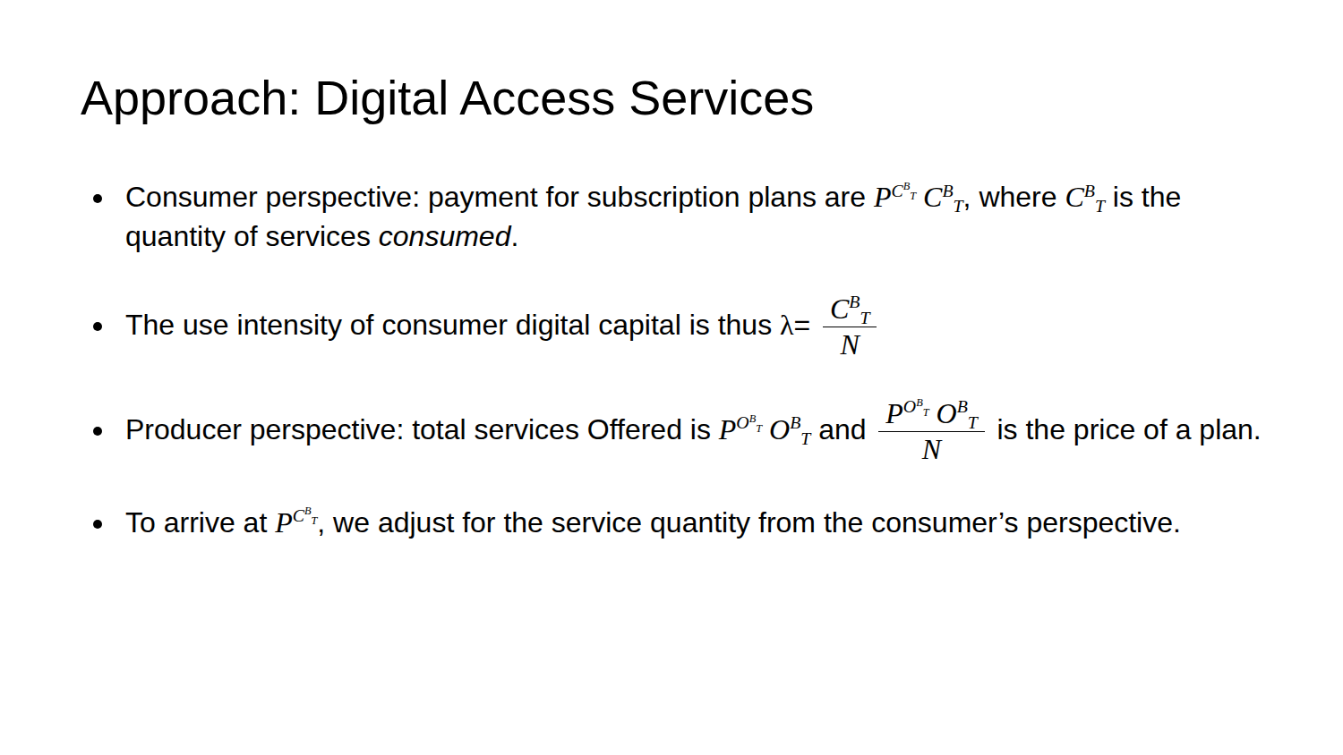Approach: Digital Access Services
Consumer perspective: payment for subscription plans are PCBT CBT, where CBT is the quantity of services consumed.
The use intensity of consumer digital capital is thus λ= CBT N
Producer perspective: total services Offered is POBT OBT and POBT OBT N is the price of a plan.
To arrive at PCBT, we adjust for the service quantity from the consumer’s perspective.